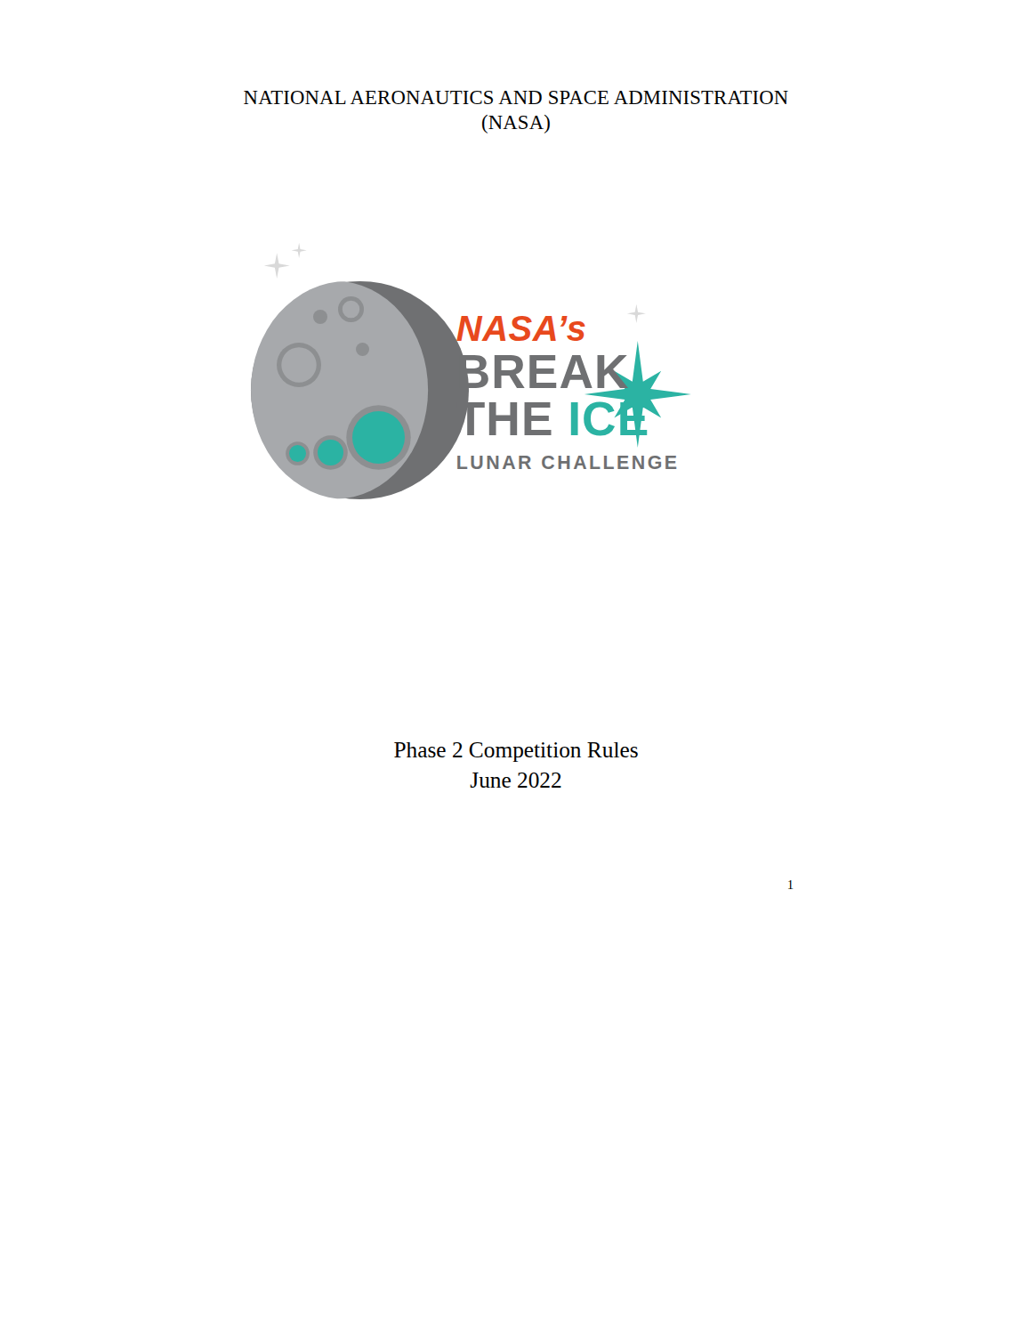NATIONAL AERONAUTICS AND SPACE ADMINISTRATION
(NASA)
NASA’s
BREAK
THE ICE
LUNAR CHALLENGE
Phase 2 Competition Rules
June 2022
1